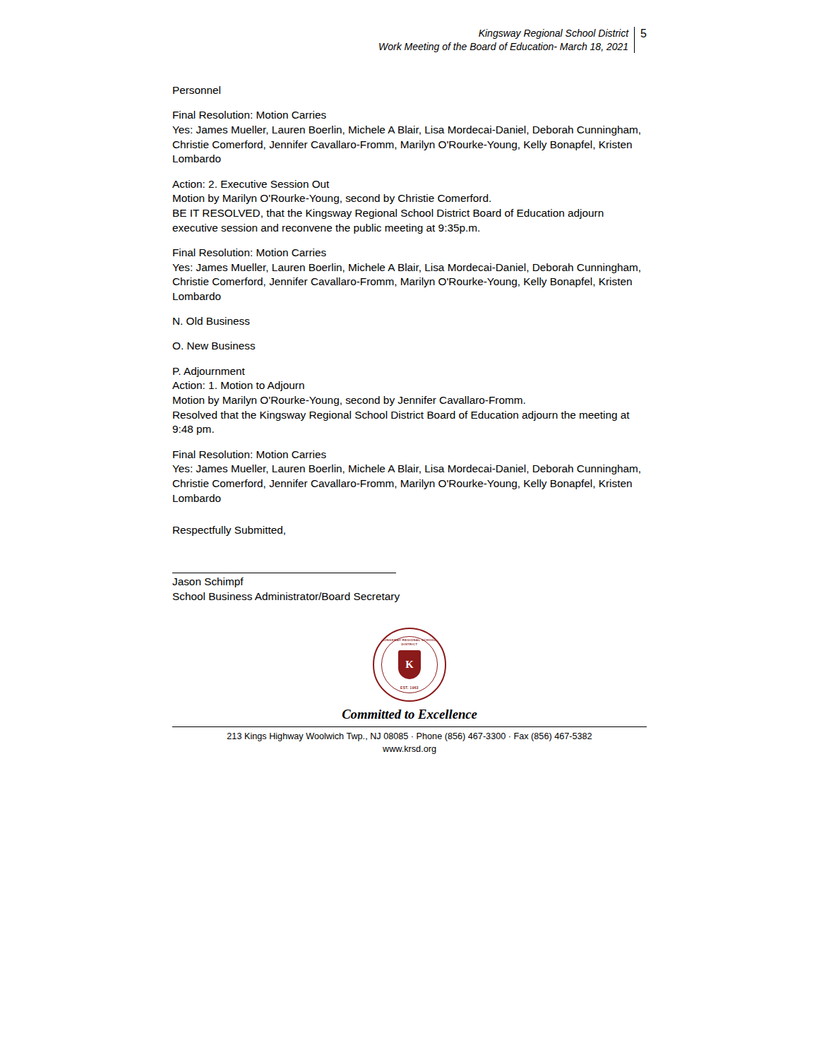Kingsway Regional School District Work Meeting of the Board of Education- March 18, 2021
5
Personnel
Final Resolution: Motion Carries
Yes: James Mueller, Lauren Boerlin, Michele A Blair, Lisa Mordecai-Daniel, Deborah Cunningham, Christie Comerford, Jennifer Cavallaro-Fromm, Marilyn O'Rourke-Young, Kelly Bonapfel, Kristen Lombardo
Action: 2. Executive Session Out
Motion by Marilyn O'Rourke-Young, second by Christie Comerford.
BE IT RESOLVED, that the Kingsway Regional School District Board of Education adjourn executive session and reconvene the public meeting at 9:35p.m.
Final Resolution: Motion Carries
Yes: James Mueller, Lauren Boerlin, Michele A Blair, Lisa Mordecai-Daniel, Deborah Cunningham, Christie Comerford, Jennifer Cavallaro-Fromm, Marilyn O'Rourke-Young, Kelly Bonapfel, Kristen Lombardo
N. Old Business
O. New Business
P. Adjournment
Action: 1. Motion to Adjourn
Motion by Marilyn O'Rourke-Young, second by Jennifer Cavallaro-Fromm.
Resolved that the Kingsway Regional School District Board of Education adjourn the meeting at 9:48 pm.
Final Resolution: Motion Carries
Yes: James Mueller, Lauren Boerlin, Michele A Blair, Lisa Mordecai-Daniel, Deborah Cunningham, Christie Comerford, Jennifer Cavallaro-Fromm, Marilyn O'Rourke-Young, Kelly Bonapfel, Kristen Lombardo
Respectfully Submitted,
Jason Schimpf
School Business Administrator/Board Secretary
KINGSWAY REGIONAL SCHOOL DISTRICT
K
EST. 1963
Committed to Excellence
213 Kings Highway Woolwich Twp., NJ 08085 · Phone (856) 467-3300 · Fax (856) 467-5382
www.krsd.org